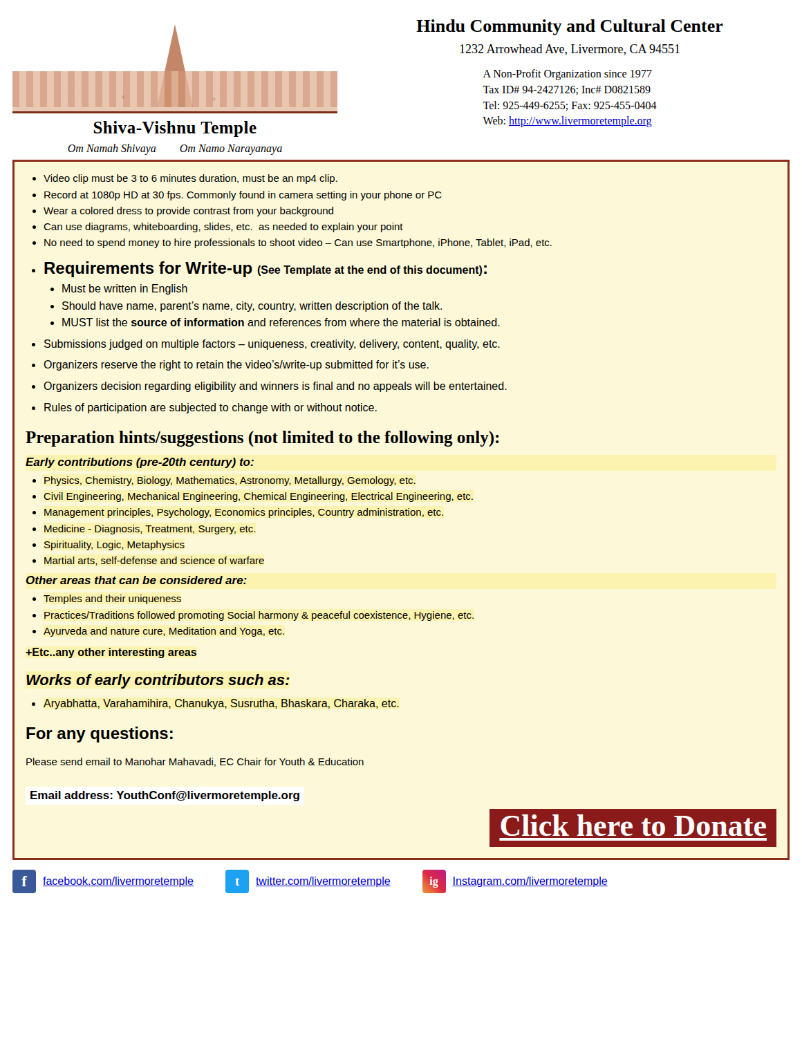Shiva-Vishnu Temple
Om Namah Shivaya Om Namo Narayanaya
Hindu Community and Cultural Center
1232 Arrowhead Ave, Livermore, CA 94551
A Non-Profit Organization since 1977
Tax ID# 94-2427126; Inc# D0821589
Tel: 925-449-6255; Fax: 925-455-0404
Web: http://www.livermoretemple.org
Video clip must be 3 to 6 minutes duration, must be an mp4 clip.
Record at 1080p HD at 30 fps. Commonly found in camera setting in your phone or PC
Wear a colored dress to provide contrast from your background
Can use diagrams, whiteboarding, slides, etc. as needed to explain your point
No need to spend money to hire professionals to shoot video – Can use Smartphone, iPhone, Tablet, iPad, etc.
Requirements for Write-up (See Template at the end of this document):
Must be written in English
Should have name, parent’s name, city, country, written description of the talk.
MUST list the source of information and references from where the material is obtained.
Submissions judged on multiple factors – uniqueness, creativity, delivery, content, quality, etc.
Organizers reserve the right to retain the video’s/write-up submitted for it’s use.
Organizers decision regarding eligibility and winners is final and no appeals will be entertained.
Rules of participation are subjected to change with or without notice.
Preparation hints/suggestions (not limited to the following only):
Early contributions (pre-20th century) to:
Physics, Chemistry, Biology, Mathematics, Astronomy, Metallurgy, Gemology, etc.
Civil Engineering, Mechanical Engineering, Chemical Engineering, Electrical Engineering, etc.
Management principles, Psychology, Economics principles, Country administration, etc.
Medicine - Diagnosis, Treatment, Surgery, etc.
Spirituality, Logic, Metaphysics
Martial arts, self-defense and science of warfare
Other areas that can be considered are:
Temples and their uniqueness
Practices/Traditions followed promoting Social harmony & peaceful coexistence, Hygiene, etc.
Ayurveda and nature cure, Meditation and Yoga, etc.
+Etc..any other interesting areas
Works of early contributors such as:
Aryabhatta, Varahamihira, Chanukya, Susrutha, Bhaskara, Charaka, etc.
For any questions:
Please send email to Manohar Mahavadi, EC Chair for Youth & Education
Email address: YouthConf@livermoretemple.org
Click here to Donate
f facebook.com/livermoretemple t twitter.com/livermoretemple ig Instagram.com/livermoretemple